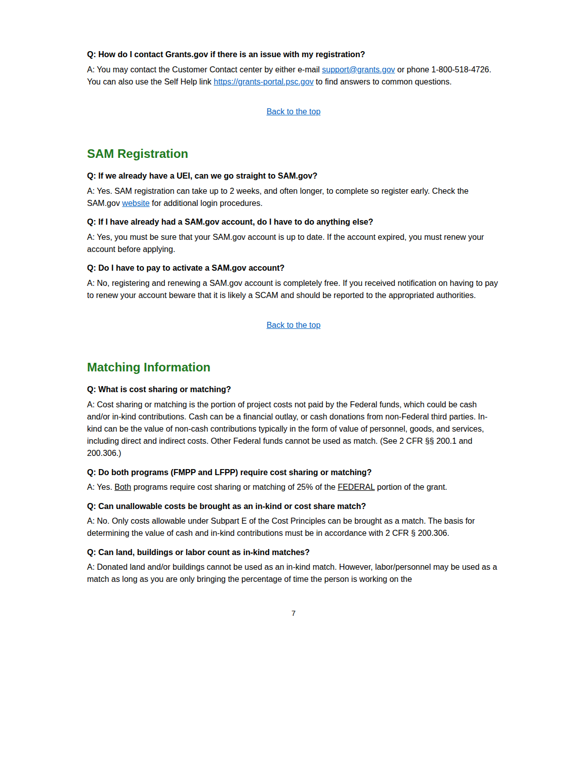Q: How do I contact Grants.gov if there is an issue with my registration?
A: You may contact the Customer Contact center by either e-mail support@grants.gov or phone 1-800-518-4726. You can also use the Self Help link https://grants-portal.psc.gov to find answers to common questions.
Back to the top
SAM Registration
Q: If we already have a UEI, can we go straight to SAM.gov?
A: Yes. SAM registration can take up to 2 weeks, and often longer, to complete so register early. Check the SAM.gov website for additional login procedures.
Q: If I have already had a SAM.gov account, do I have to do anything else?
A: Yes, you must be sure that your SAM.gov account is up to date. If the account expired, you must renew your account before applying.
Q: Do I have to pay to activate a SAM.gov account?
A: No, registering and renewing a SAM.gov account is completely free. If you received notification on having to pay to renew your account beware that it is likely a SCAM and should be reported to the appropriated authorities.
Back to the top
Matching Information
Q: What is cost sharing or matching?
A: Cost sharing or matching is the portion of project costs not paid by the Federal funds, which could be cash and/or in-kind contributions. Cash can be a financial outlay, or cash donations from non-Federal third parties. In-kind can be the value of non-cash contributions typically in the form of value of personnel, goods, and services, including direct and indirect costs. Other Federal funds cannot be used as match. (See 2 CFR §§ 200.1 and 200.306.)
Q: Do both programs (FMPP and LFPP) require cost sharing or matching?
A: Yes. Both programs require cost sharing or matching of 25% of the FEDERAL portion of the grant.
Q: Can unallowable costs be brought as an in-kind or cost share match?
A: No. Only costs allowable under Subpart E of the Cost Principles can be brought as a match. The basis for determining the value of cash and in-kind contributions must be in accordance with 2 CFR § 200.306.
Q: Can land, buildings or labor count as in-kind matches?
A: Donated land and/or buildings cannot be used as an in-kind match. However, labor/personnel may be used as a match as long as you are only bringing the percentage of time the person is working on the
7